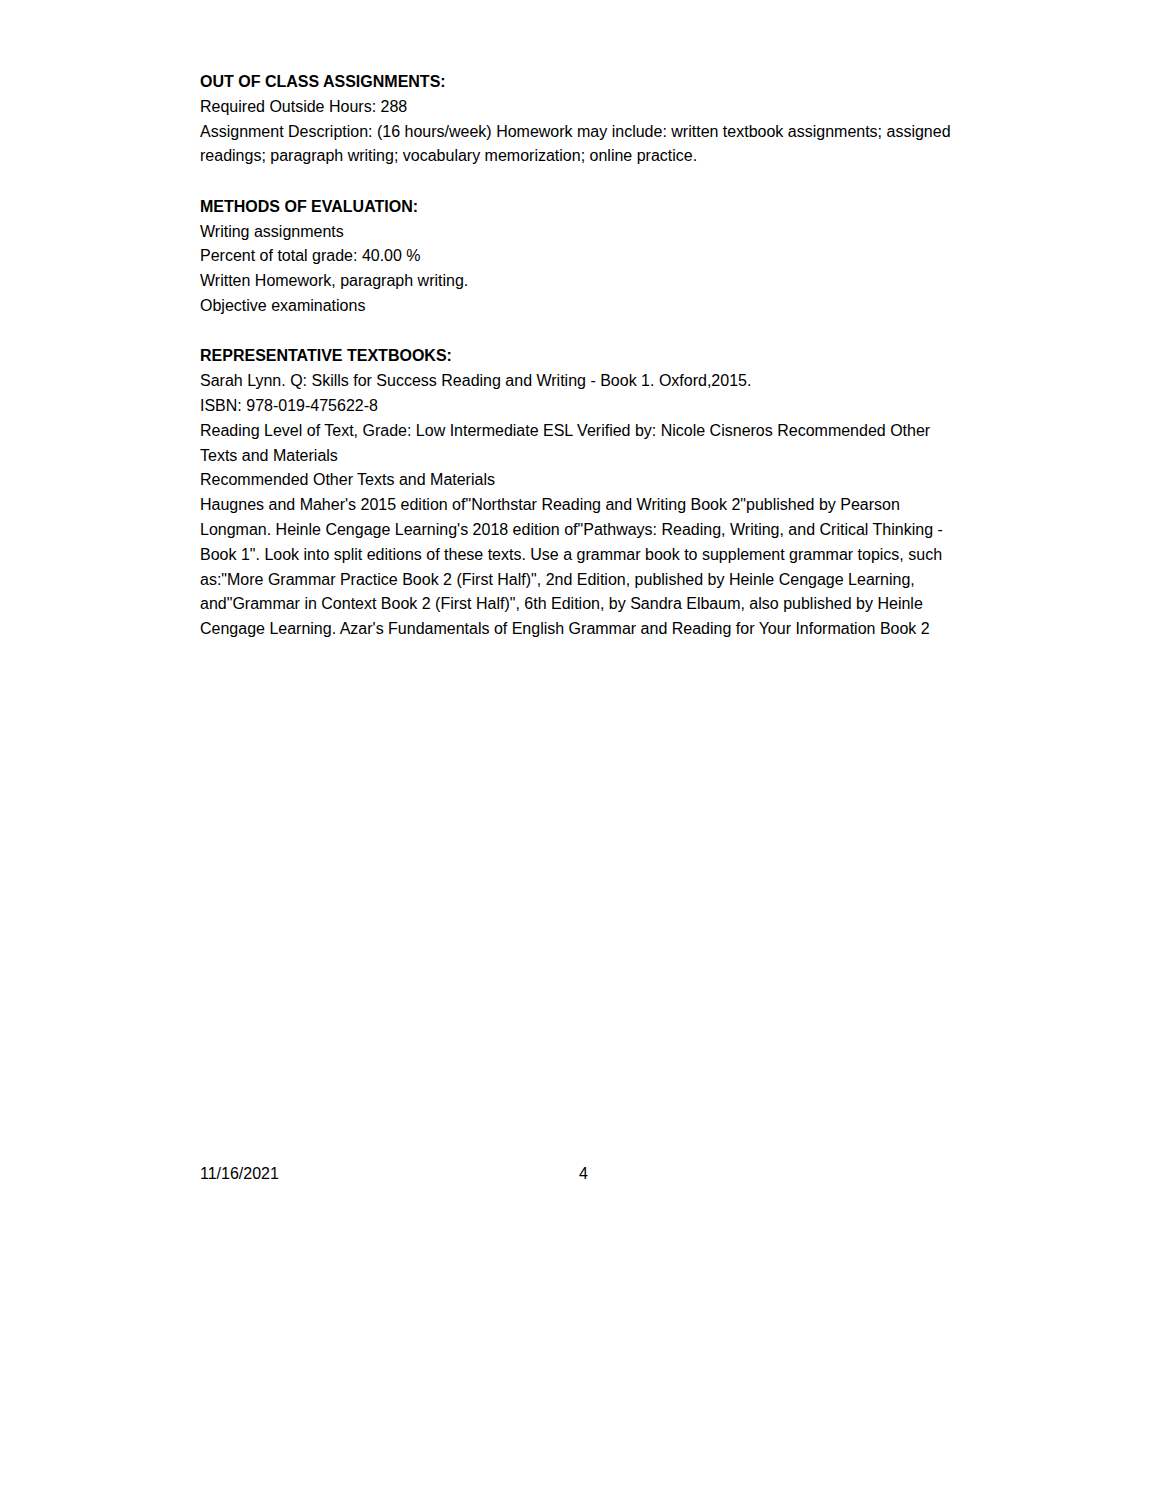OUT OF CLASS ASSIGNMENTS:
Required Outside Hours: 288
Assignment Description: (16 hours/week) Homework may include: written textbook assignments; assigned readings; paragraph writing; vocabulary memorization; online practice.
METHODS OF EVALUATION:
Writing assignments
Percent of total grade: 40.00 %
Written Homework, paragraph writing.
Objective examinations
REPRESENTATIVE TEXTBOOKS:
Sarah Lynn. Q: Skills for Success Reading and Writing - Book 1. Oxford,2015.
ISBN: 978-019-475622-8
Reading Level of Text, Grade: Low Intermediate ESL Verified by: Nicole Cisneros Recommended Other Texts and Materials
Recommended Other Texts and Materials
Haugnes and Maher's 2015 edition of"Northstar Reading and Writing Book 2"published by Pearson Longman. Heinle Cengage Learning's 2018 edition of"Pathways: Reading, Writing, and Critical Thinking - Book 1". Look into split editions of these texts. Use a grammar book to supplement grammar topics, such as:"More Grammar Practice Book 2 (First Half)", 2nd Edition, published by Heinle Cengage Learning, and"Grammar in Context Book 2 (First Half)", 6th Edition, by Sandra Elbaum, also published by Heinle Cengage Learning. Azar's Fundamentals of English Grammar and Reading for Your Information Book 2
11/16/2021 4